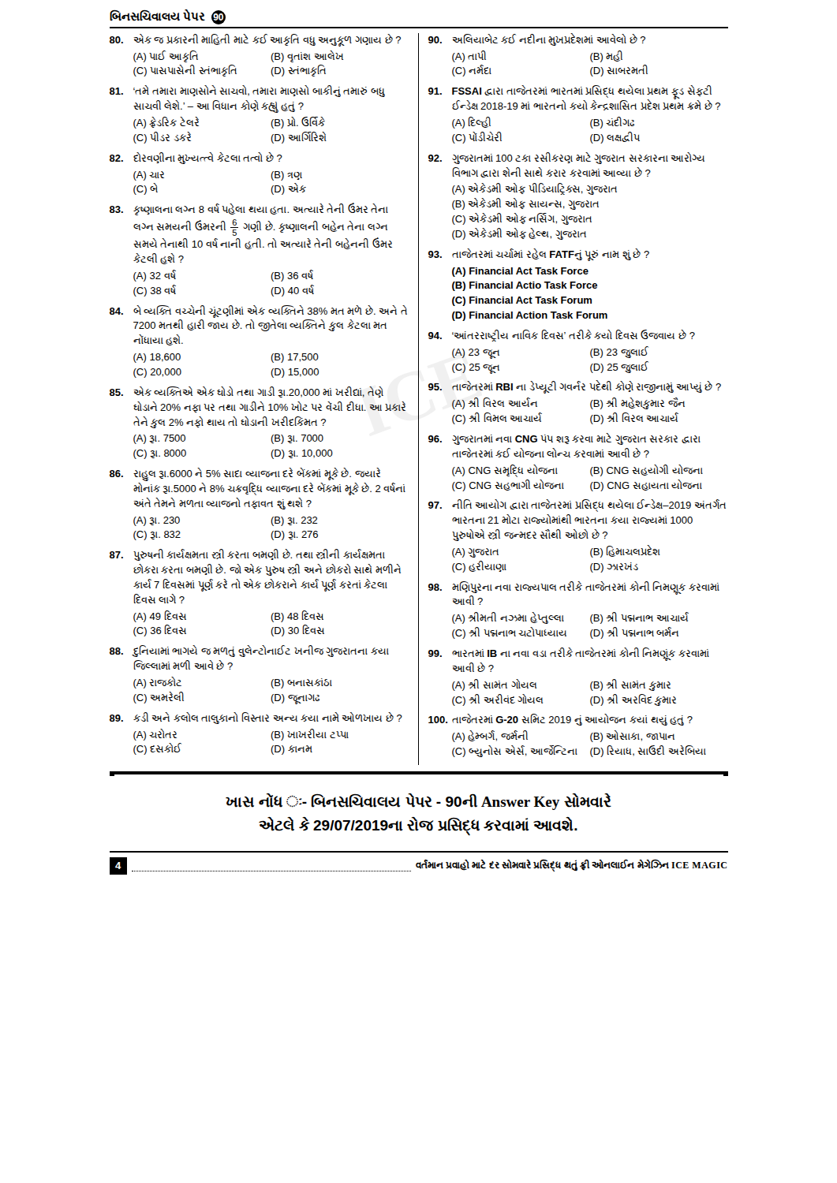ICE
બિનસચિવાલય પેપર 90
80.
એક જ પ્રકારની માહિતી માટે કઈ આકૃતિ વધુ અનુકૂળ ગણાય છે ?
(A) પાઈ આકૃતિ
(B) વૃતાંશ આલેખ
(C) પાસપાસેની સ્તંભાકૃતિ
(D) સ્તંભાકૃતિ
81.
‘તમે તમારા માણસોને સાચવો, તમારા માણસો બાકીનું તમારું બધુ સાચવી લેશે.’ – આ વિધાન કોણે કહ્યું હતું ?
(A) ફ્રેડરિક ટેલરે
(B) પ્રો. ઉર્વિકે
(C) પીડર ડકરે
(D) આર્ગિરિશે
82.
દોરવણીના મુખ્યત્ત્વે કેટલા તત્વો છે ?
(A) ચાર
(B) ત્રણ
(C) બે
(D) એક
83.
કૃષ્ણાલના લગ્ન 8 વર્ષ પહેલા થયા હતા. અત્યારે તેની ઉંમર તેના લગ્ન સમયની ઉંમરની 65 ગણી છે. કૃષ્ણાલની બહેન તેના લગ્ન સમયે તેનાથી 10 વર્ષ નાની હતી. તો અત્યારે તેની બહેનની ઉંમર કેટલી હશે ?
(A) 32 વર્ષ
(B) 36 વર્ષ
(C) 38 વર્ષ
(D) 40 વર્ષ
84.
બે વ્યક્તિ વચ્ચેની ચૂંટણીમાં એક વ્યક્તિને 38% મત મળે છે. અને તે 7200 મતથી હારી જાય છે. તો જીતેલા વ્યક્તિને કુલ કેટલા મત નોંધાયા હશે.
(A) 18,600
(B) 17,500
(C) 20,000
(D) 15,000
85.
એક વ્યક્તિએ એક ઘોડો તથા ગાડી રૂા.20,000 માં ખરીદ્યાં, તેણે ઘોડાને 20% નફા પર તથા ગાડીને 10% ખોટ પર વેંચી દીધા. આ પ્રકારે તેને કુલ 2% નફો થાય તો ઘોડાની ખરીદકિંમત ?
(A) રૂા. 7500
(B) રૂા. 7000
(C) રૂા. 8000
(D) રૂા. 10,000
86.
રાહુલ રૂા.6000 ને 5% સાદા વ્યાજના દરે બેંકમાં મૂકે છે. જયારે મોનાંક રૂા.5000 ને 8% ચક્રવૃદ્ધિ વ્યાજના દરે બેંકમાં મૂકે છે. 2 વર્ષનાં અંતે તેમને મળતા વ્યાજનો તફાવત શું થશે ?
(A) રૂા. 230
(B) રૂા. 232
(C) રૂા. 832
(D) રૂા. 276
87.
પુરુષની કાર્યક્ષમતા સ્ત્રી કરતા બમણી છે. તથા સ્ત્રીની કાર્યક્ષમતા છોકરા કરતા બમણી છે. જો એક પુરુષ સ્ત્રી અને છોકરો સાથે મળીને કાર્ય 7 દિવસમાં પૂર્ણ કરે તો એક છોકરાને કાર્ય પૂર્ણ કરતાં કેટલા દિવસ લાગે ?
(A) 49 દિવસ
(B) 48 દિવસ
(C) 36 દિવસ
(D) 30 દિવસ
88.
દુનિયામાં ભાગયે જ મળતું વુલેન્ટોનાઈટ ખનીજ ગુજરાતના કયા જિલ્લામાં મળી આવે છે ?
(A) રાજકોટ
(B) બનાસકાંઠા
(C) અમરેલી
(D) જૂનાગઢ
89.
કડી અને કલોલ તાલુકાનો વિસ્તાર અન્ય કયા નામે ઓળખાય છે ?
(A) ચરોતર
(B) ખાખરીયા ટપ્પા
(C) દસકોઈ
(D) કાનમ
90.
અલિયાબેટ કઈ નદીના મુખપ્રદેશમાં આવેલો છે ?
(A) તાપી
(B) મહી
(C) નર્મદા
(D) સાબરમતી
91.
FSSAI દ્વારા તાજેતરમાં ભારતમાં પ્રસિદ્ધ થયેલા પ્રથમ ફૂડ સેફ્ટી ઈન્ડેક્ષ 2018-19 માં ભારતનો કયો કેન્દ્રશાસિત પ્રદેશ પ્રથમ ક્રમે છે ?
(A) દિલ્હી
(B) ચંદીગઢ
(C) પોંડીચેરી
(D) લક્ષદ્વીપ
92.
ગુજરાતમાં 100 ટકા રસીકરણ માટે ગુજરાત સરકારના આરોગ્ય વિભાગ દ્વારા શેની સાથે કરાર કરવામાં આવ્યા છે ?
(A) એકેડમી ઓફ પીડિયાટ્રિક્સ, ગુજરાત
(B) એકેડમી ઓફ સાયન્સ, ગુજરાત
(C) એકેડમી ઓફ નર્સિંગ, ગુજરાત
(D) એકેડમી ઓફ હેલ્થ, ગુજરાત
93.
તાજેતરમાં ચર્ચામાં રહેલ FATFનું પૂરું નામ શું છે ?
(A) Financial Act Task Force
(B) Financial Actio Task Force
(C) Financial Act Task Forum
(D) Financial Action Task Forum
94.
‘આંતરરાષ્ટ્રીય નાવિક દિવસ’ તરીકે કયો દિવસ ઉજવાય છે ?
(A) 23 જૂન
(B) 23 જુલાઈ
(C) 25 જૂન
(D) 25 જુલાઈ
95.
તાજેતરમાં RBI ના ડેપ્યૂટી ગવર્નર પદેથી કોણે રાજીનામું આપ્યું છે ?
(A) શ્રી વિરલ આર્યન
(B) શ્રી મહેશકુમાર જૈન
(C) શ્રી વિમલ આચાર્ય
(D) શ્રી વિરલ આચાર્ય
96.
ગુજરાતમાં નવા CNG પંપ શરૂ કરવા માટે ગુજરાત સરકાર દ્વારા તાજેતરમાં કઈ યોજના લોન્ચ કરવામાં આવી છે ?
(A) CNG સમૃદ્ધિ યોજના
(B) CNG સહયોગી યોજના
(C) CNG સહભાગી યોજના
(D) CNG સહાયતા યોજના
97.
નીતિ આયોગ દ્વારા તાજેતરમાં પ્રસિદ્ધ થયેલા ઈન્ડેક્ષ–2019 અંતર્ગત ભારતના 21 મોટા રાજ્યોમાંથી ભારતના કયા રાજ્યમાં 1000 પુરુષોએ સ્ત્રી જન્મદર સૌથી ઓછો છે ?
(A) ગુજરાત
(B) હિમાચલપ્રદેશ
(C) હરીયાણા
(D) ઝારખંડ
98.
મણિપુરના નવા રાજ્યપાલ તરીકે તાજેતરમાં કોની નિમણૂક કરવામાં આવી ?
(A) શ્રીમતી નઝમા હેપ્તુલ્લા
(B) શ્રી પદ્મનાભ આચાર્ય
(C) શ્રી પદ્મનાભ ચટોપાધ્યાય
(D) શ્રી પદ્મનાભ બર્મન
99.
ભારતમાં IB ના નવા વડા તરીકે તાજેતરમાં કોની નિમણૂંક કરવામાં આવી છે ?
(A) શ્રી સામંત ગોયલ
(B) શ્રી સામંત કુમાર
(C) શ્રી અરીવંદ ગોયલ
(D) શ્રી અરવિંદ કુમાર
100.
તાજેતરમાં G-20 સમિટ 2019 નું આયોજન કયાં થયું હતું ?
(A) હેમ્બર્ગ, જર્મની
(B) ઓસાકા, જાપાન
(C) બ્યુનોસ એર્સ, આર્જેન્ટિના
(D) રિયાધ, સાઉદી અરેબિયા
ખાસ નોંધ ઃ- બિનસચિવાલય પેપર - 90ની Answer Key સોમવારે
એટલે કે 29/07/2019ના રોજ પ્રસિદ્ધ કરવામાં આવશે.
4
વર્તમાન પ્રવાહો માટે દર સોમવારે પ્રસિદ્ધ થતું ફ્રી ઓનલાઈન મેગેઝિન ICE MAGIC